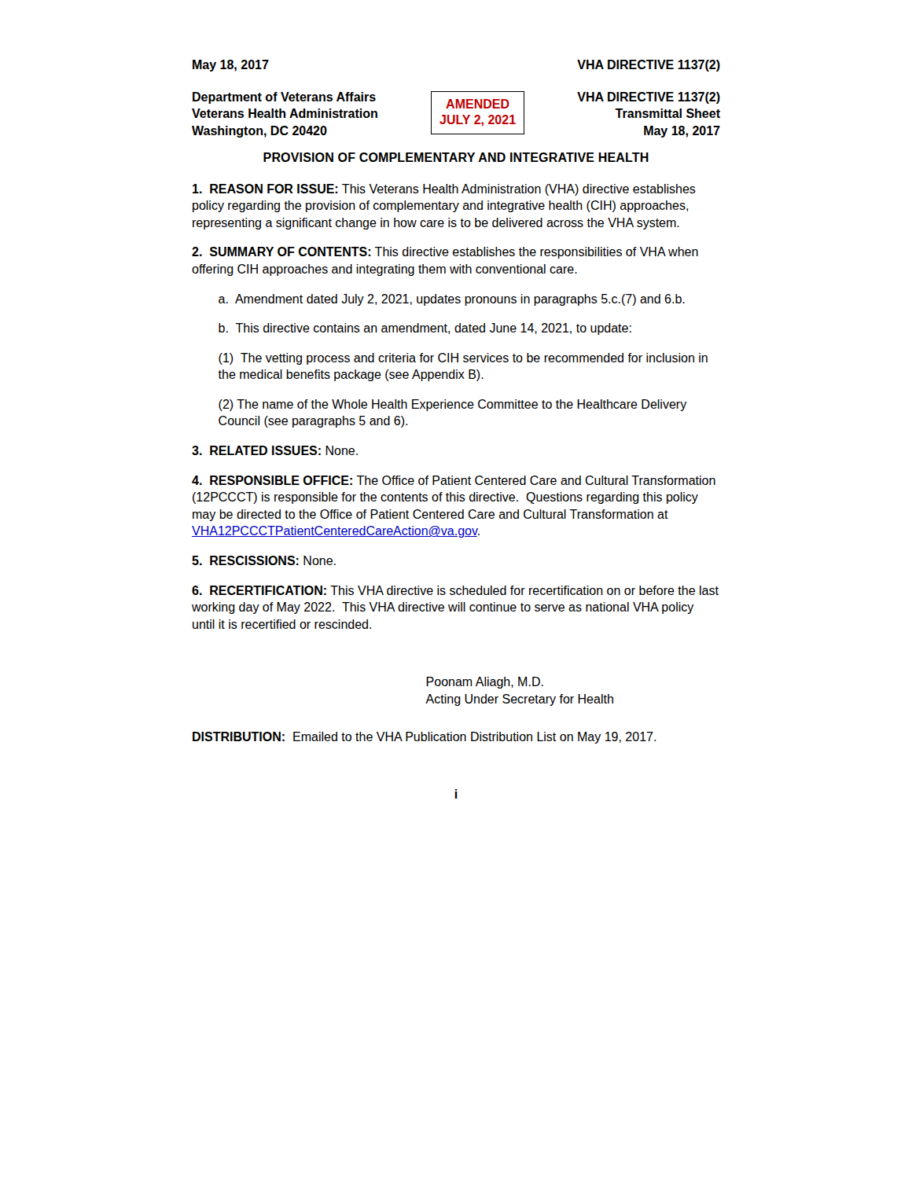May 18, 2017 VHA DIRECTIVE 1137(2)
Department of Veterans Affairs
Veterans Health Administration
Washington, DC 20420
AMENDED
JULY 2, 2021
VHA DIRECTIVE 1137(2)
Transmittal Sheet
May 18, 2017
PROVISION OF COMPLEMENTARY AND INTEGRATIVE HEALTH
1. REASON FOR ISSUE: This Veterans Health Administration (VHA) directive establishes policy regarding the provision of complementary and integrative health (CIH) approaches, representing a significant change in how care is to be delivered across the VHA system.
2. SUMMARY OF CONTENTS: This directive establishes the responsibilities of VHA when offering CIH approaches and integrating them with conventional care.
a. Amendment dated July 2, 2021, updates pronouns in paragraphs 5.c.(7) and 6.b.
b. This directive contains an amendment, dated June 14, 2021, to update:
(1) The vetting process and criteria for CIH services to be recommended for inclusion in the medical benefits package (see Appendix B).
(2) The name of the Whole Health Experience Committee to the Healthcare Delivery Council (see paragraphs 5 and 6).
3. RELATED ISSUES: None.
4. RESPONSIBLE OFFICE: The Office of Patient Centered Care and Cultural Transformation (12PCCCT) is responsible for the contents of this directive. Questions regarding this policy may be directed to the Office of Patient Centered Care and Cultural Transformation at VHA12PCCCTPatientCenteredCareAction@va.gov.
5. RESCISSIONS: None.
6. RECERTIFICATION: This VHA directive is scheduled for recertification on or before the last working day of May 2022. This VHA directive will continue to serve as national VHA policy until it is recertified or rescinded.
Poonam Aliagh, M.D.
Acting Under Secretary for Health
DISTRIBUTION: Emailed to the VHA Publication Distribution List on May 19, 2017.
i